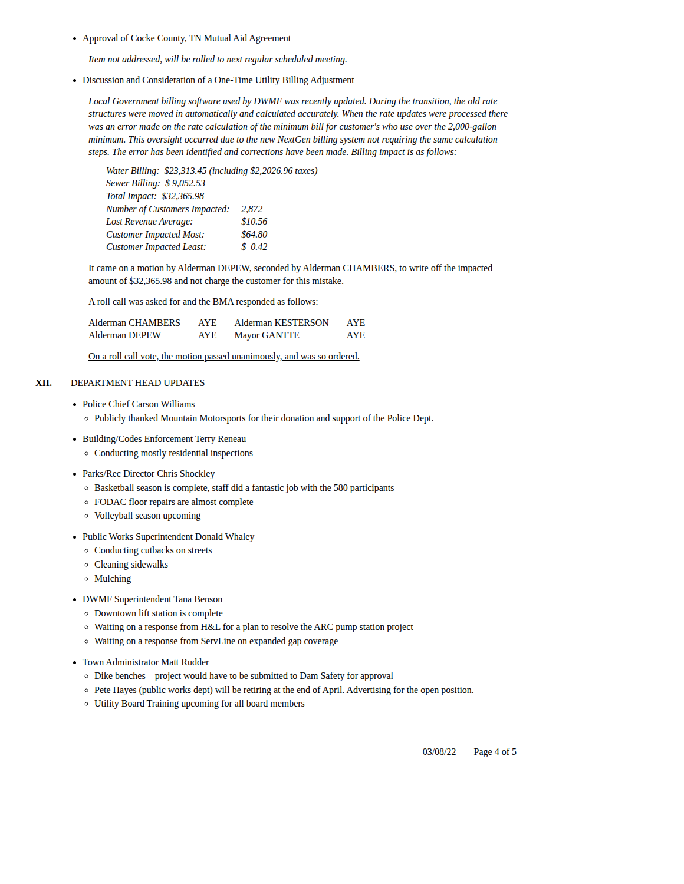Approval of Cocke County, TN Mutual Aid Agreement
Item not addressed, will be rolled to next regular scheduled meeting.
Discussion and Consideration of a One-Time Utility Billing Adjustment
Local Government billing software used by DWMF was recently updated. During the transition, the old rate structures were moved in automatically and calculated accurately. When the rate updates were processed there was an error made on the rate calculation of the minimum bill for customer's who use over the 2,000-gallon minimum. This oversight occurred due to the new NextGen billing system not requiring the same calculation steps. The error has been identified and corrections have been made. Billing impact is as follows:
Water Billing: $23,313.45 (including $2,2026.96 taxes)
Sewer Billing: $ 9,052.53
Total Impact: $32,365.98
| Number of Customers Impacted: | 2,872 |
| Lost Revenue Average: | $10.56 |
| Customer Impacted Most: | $64.80 |
| Customer Impacted Least: | $ 0.42 |
It came on a motion by Alderman DEPEW, seconded by Alderman CHAMBERS, to write off the impacted amount of $32,365.98 and not charge the customer for this mistake.
A roll call was asked for and the BMA responded as follows:
| Alderman CHAMBERS | AYE | Alderman KESTERSON | AYE |
| Alderman DEPEW | AYE | Mayor GANTTE | AYE |
On a roll call vote, the motion passed unanimously, and was so ordered.
XII. DEPARTMENT HEAD UPDATES
Police Chief Carson Williams
Publicly thanked Mountain Motorsports for their donation and support of the Police Dept.
Building/Codes Enforcement Terry Reneau
Conducting mostly residential inspections
Parks/Rec Director Chris Shockley
Basketball season is complete, staff did a fantastic job with the 580 participants
FODAC floor repairs are almost complete
Volleyball season upcoming
Public Works Superintendent Donald Whaley
Conducting cutbacks on streets
Cleaning sidewalks
Mulching
DWMF Superintendent Tana Benson
Downtown lift station is complete
Waiting on a response from H&L for a plan to resolve the ARC pump station project
Waiting on a response from ServLine on expanded gap coverage
Town Administrator Matt Rudder
Dike benches – project would have to be submitted to Dam Safety for approval
Pete Hayes (public works dept) will be retiring at the end of April. Advertising for the open position.
Utility Board Training upcoming for all board members
03/08/22Page 4 of 5